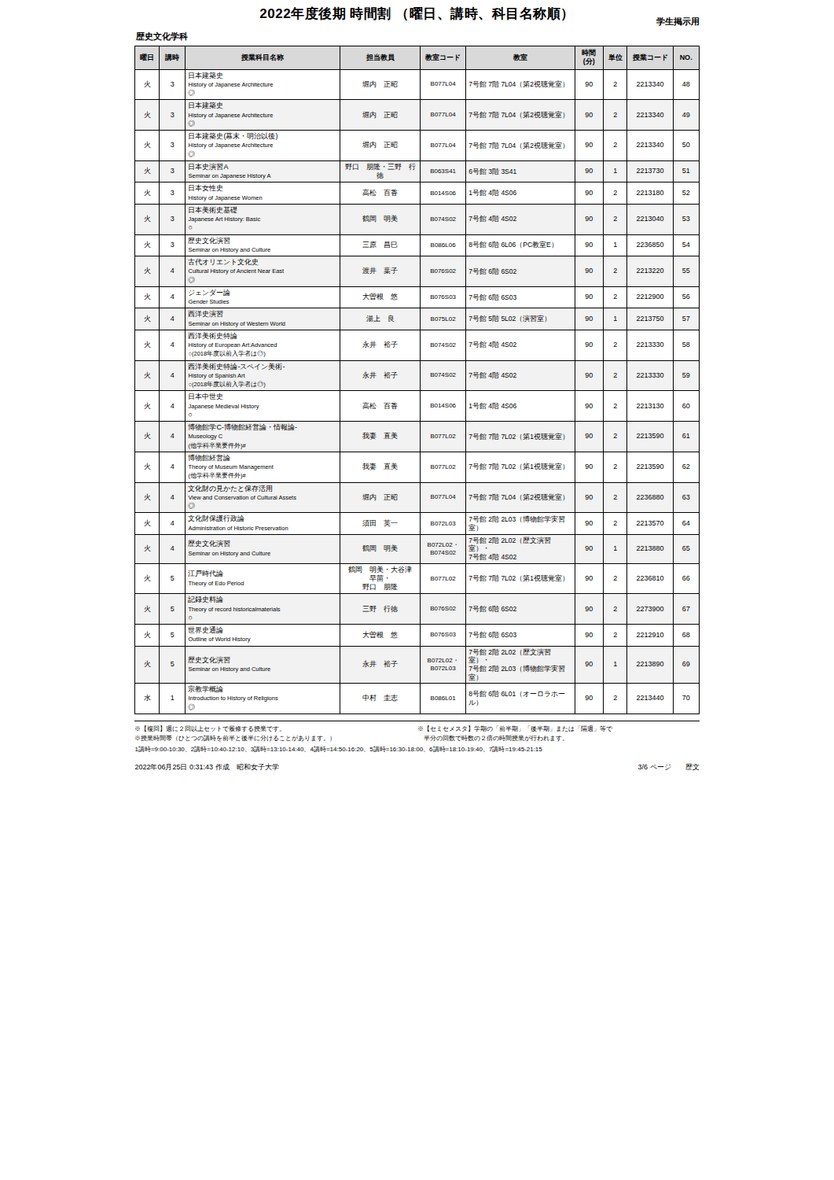学生掲示用
2022年度後期 時間割 （曜日、講時、科目名称順）
歴史文化学科
| 曜日 | 講時 | 授業科目名称 | 担当教員 | 教室コード | 教室 | 時間 (分) | 単位 | 授業コード | NO. |
| --- | --- | --- | --- | --- | --- | --- | --- | --- | --- |
| 火 | 3 | 日本建築史 History of Japanese Architecture ◎ | 堀内 正昭 | B077L04 | 7号館 7階 7L04（第2視聴覚室） | 90 | 2 | 2213340 | 48 |
| 火 | 3 | 日本建築史 History of Japanese Architecture ◎ | 堀内 正昭 | B077L04 | 7号館 7階 7L04（第2視聴覚室） | 90 | 2 | 2213340 | 49 |
| 火 | 3 | 日本建築史(幕末・明治以後) History of Japanese Architecture ◎ | 堀内 正昭 | B077L04 | 7号館 7階 7L04（第2視聴覚室） | 90 | 2 | 2213340 | 50 |
| 火 | 3 | 日本史演習A Seminar on Japanese History A | 野口 朋隆・三野 行徳 | B063S41 | 6号館 3階 3S41 | 90 | 1 | 2213730 | 51 |
| 火 | 3 | 日本女性史 History of Japanese Women | 高松 百香 | B014S06 | 1号館 4階 4S06 | 90 | 2 | 2213180 | 52 |
| 火 | 3 | 日本美術史基礎 Japanese Art History: Basic ○ | 鶴岡 明美 | B074S02 | 7号館 4階 4S02 | 90 | 2 | 2213040 | 53 |
| 火 | 3 | 歴史文化演習 Seminar on History and Culture | 三原 昌巳 | B086L06 | 8号館 6階 6L06（PC教室E） | 90 | 1 | 2236850 | 54 |
| 火 | 4 | 古代オリエント文化史 Cultural History of Ancient Near East ◎ | 渡井 葉子 | B076S02 | 7号館 6階 6S02 | 90 | 2 | 2213220 | 55 |
| 火 | 4 | ジェンダー論 Gender Studies | 大曽根 悠 | B076S03 | 7号館 6階 6S03 | 90 | 2 | 2212900 | 56 |
| 火 | 4 | 西洋史演習 Seminar on History of Western World | 湯上 良 | B075L02 | 7号館 5階 5L02（演習室） | 90 | 1 | 2213750 | 57 |
| 火 | 4 | 西洋美術史特論 History of European Art:Advanced ○(2018年度以前入学者は◎) | 永井 裕子 | B074S02 | 7号館 4階 4S02 | 90 | 2 | 2213330 | 58 |
| 火 | 4 | 西洋美術史特論-スペイン美術- History of Spanish Art ○(2018年度以前入学者は◎) | 永井 裕子 | B074S02 | 7号館 4階 4S02 | 90 | 2 | 2213330 | 59 |
| 火 | 4 | 日本中世史 Japanese Medieval History ○ | 高松 百香 | B014S06 | 1号館 4階 4S06 | 90 | 2 | 2213130 | 60 |
| 火 | 4 | 博物館学C-博物館経営論・情報論- Museology C (他学科卒業要件外)# | 我妻 直美 | B077L02 | 7号館 7階 7L02（第1視聴覚室） | 90 | 2 | 2213590 | 61 |
| 火 | 4 | 博物館経営論 Theory of Museum Management (他学科卒業要件外)# | 我妻 直美 | B077L02 | 7号館 7階 7L02（第1視聴覚室） | 90 | 2 | 2213590 | 62 |
| 火 | 4 | 文化財の見かたと保存活用 View and Conservation of Cultural Assets ◎ | 堀内 正昭 | B077L04 | 7号館 7階 7L04（第2視聴覚室） | 90 | 2 | 2236880 | 63 |
| 火 | 4 | 文化財保護行政論 Administration of Historic Preservation | 須田 英一 | B072L03 | 7号館 2階 2L03（博物館学実習室） | 90 | 2 | 2213570 | 64 |
| 火 | 4 | 歴史文化演習 Seminar on History and Culture | 鶴岡 明美 | B072L02・ B074S02 | 7号館 2階 2L02（歴文演習室）・ 7号館 4階 4S02 | 90 | 1 | 2213880 | 65 |
| 火 | 5 | 江戸時代論 Theory of Edo Period | 鶴岡 明美・大谷津 早苗・ 野口 朋隆 | B077L02 | 7号館 7階 7L02（第1視聴覚室） | 90 | 2 | 2236810 | 66 |
| 火 | 5 | 記録史料論 Theory of record historicalmaterials ○ | 三野 行徳 | B076S02 | 7号館 6階 6S02 | 90 | 2 | 2273900 | 67 |
| 火 | 5 | 世界史通論 Outline of World History | 大曽根 悠 | B076S03 | 7号館 6階 6S03 | 90 | 2 | 2212910 | 68 |
| 火 | 5 | 歴史文化演習 Seminar on History and Culture | 永井 裕子 | B072L02・ B072L03 | 7号館 2階 2L02（歴文演習室）・ 7号館 2階 2L03（博物館学実習室） | 90 | 1 | 2213890 | 69 |
| 水 | 1 | 宗教学概論 Introduction to History of Religions ◎ | 中村 圭志 | B086L01 | 8号館 6階 6L01（オーロラホール） | 90 | 2 | 2213440 | 70 |
※【複回】週に２回以上セットで履修する授業です。
※授業時間帯（ひとつの講時を前半と後半に分けることがあります。）
※【セミセメスタ】学期の「前半期」「後半期」または「隔週」等で
　半分の回数で時数の２倍の時間授業が行われます。
1講時=9:00-10:30、2講時=10:40-12:10、3講時=13:10-14:40、4講時=14:50-16:20、5講時=16:30-18:00、6講時=18:10-19:40、7講時=19:45-21:15
2022年06月25日 0:31:43 作成　昭和女子大学
3/6 ページ歴文